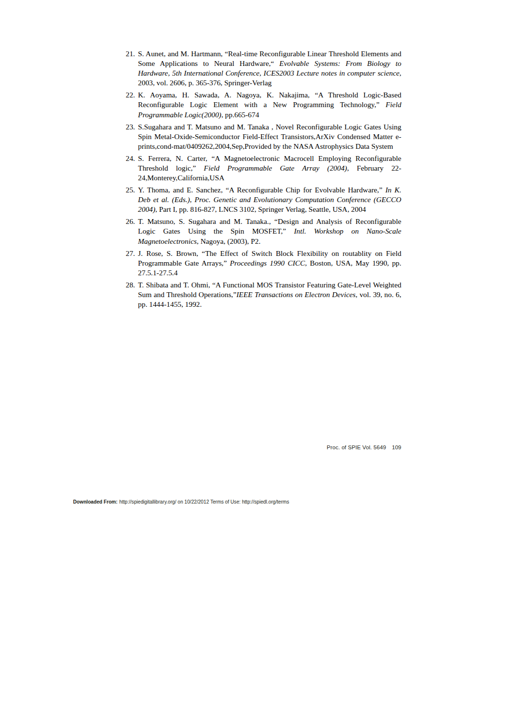21. S. Aunet, and M. Hartmann, “Real-time Reconfigurable Linear Threshold Elements and Some Applications to Neural Hardware,“ Evolvable Systems: From Biology to Hardware, 5th International Conference, ICES2003 Lecture notes in computer science, 2003, vol. 2606, p. 365-376, Springer-Verlag
22. K. Aoyama, H. Sawada, A. Nagoya, K. Nakajima, “A Threshold Logic-Based Reconfigurable Logic Element with a New Programming Technology,” Field Programmable Logic(2000), pp.665-674
23. S.Sugahara and T. Matsuno and M. Tanaka , Novel Reconfigurable Logic Gates Using Spin Metal-Oxide-Semiconductor Field-Effect Transistors,ArXiv Condensed Matter e-prints,cond-mat/0409262,2004,Sep,Provided by the NASA Astrophysics Data System
24. S. Ferrera, N. Carter, “A Magnetoelectronic Macrocell Employing Reconfigurable Threshold logic,” Field Programmable Gate Array (2004), February 22-24,Monterey,California,USA
25. Y. Thoma, and E. Sanchez, “A Reconfigurable Chip for Evolvable Hardware,” In K. Deb et al. (Eds.), Proc. Genetic and Evolutionary Computation Conference (GECCO 2004), Part I, pp. 816-827, LNCS 3102, Springer Verlag, Seattle, USA, 2004
26. T. Matsuno, S. Sugahara and M. Tanaka., “Design and Analysis of Reconfigurable Logic Gates Using the Spin MOSFET,” Intl. Workshop on Nano-Scale Magnetoelectronics, Nagoya, (2003), P2.
27. J. Rose, S. Brown, “The Effect of Switch Block Flexibility on routablity on Field Programmable Gate Arrays,” Proceedings 1990 CICC, Boston, USA, May 1990, pp. 27.5.1-27.5.4
28. T. Shibata and T. Ohmi, “A Functional MOS Transistor Featuring Gate-Level Weighted Sum and Threshold Operations,”IEEE Transactions on Electron Devices, vol. 39, no. 6, pp. 1444-1455, 1992.
Proc. of SPIE Vol. 5649109
Downloaded From: http://spiedigitallibrary.org/ on 10/22/2012 Terms of Use: http://spiedl.org/terms